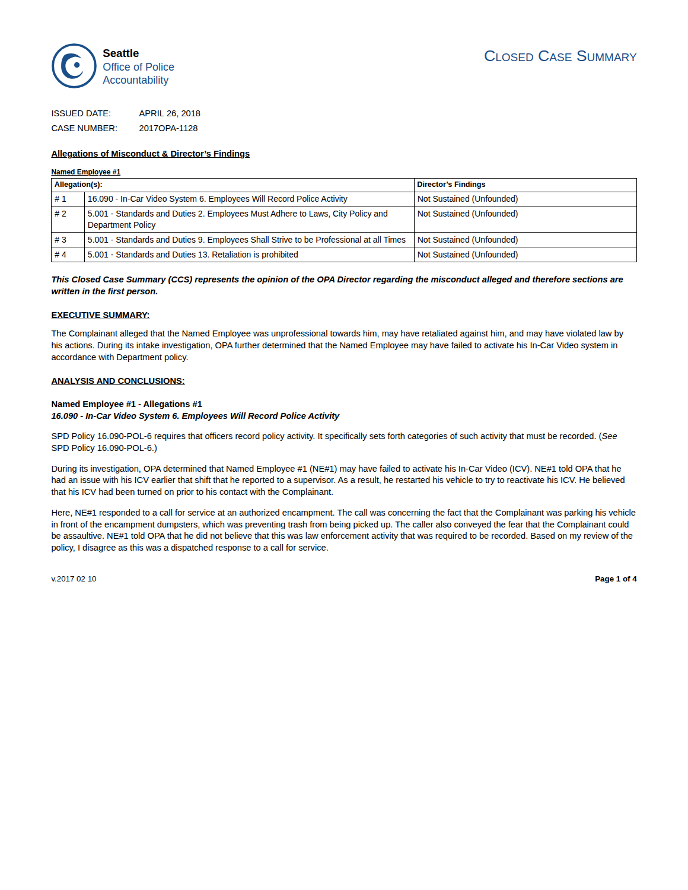Seattle Office of Police Accountability
Closed Case Summary
ISSUED DATE: APRIL 26, 2018
CASE NUMBER: 2017OPA-1128
Allegations of Misconduct & Director’s Findings
Named Employee #1
| Allegation(s): | Director’s Findings |
| --- | --- |
| # 1 | 16.090 - In-Car Video System 6. Employees Will Record Police Activity | Not Sustained (Unfounded) |
| # 2 | 5.001 - Standards and Duties 2. Employees Must Adhere to Laws, City Policy and Department Policy | Not Sustained (Unfounded) |
| # 3 | 5.001 - Standards and Duties 9. Employees Shall Strive to be Professional at all Times | Not Sustained (Unfounded) |
| # 4 | 5.001 - Standards and Duties 13. Retaliation is prohibited | Not Sustained (Unfounded) |
This Closed Case Summary (CCS) represents the opinion of the OPA Director regarding the misconduct alleged and therefore sections are written in the first person.
EXECUTIVE SUMMARY:
The Complainant alleged that the Named Employee was unprofessional towards him, may have retaliated against him, and may have violated law by his actions. During its intake investigation, OPA further determined that the Named Employee may have failed to activate his In-Car Video system in accordance with Department policy.
ANALYSIS AND CONCLUSIONS:
Named Employee #1 - Allegations #1
16.090 - In-Car Video System 6. Employees Will Record Police Activity
SPD Policy 16.090-POL-6 requires that officers record policy activity. It specifically sets forth categories of such activity that must be recorded. (See SPD Policy 16.090-POL-6.)
During its investigation, OPA determined that Named Employee #1 (NE#1) may have failed to activate his In-Car Video (ICV). NE#1 told OPA that he had an issue with his ICV earlier that shift that he reported to a supervisor. As a result, he restarted his vehicle to try to reactivate his ICV. He believed that his ICV had been turned on prior to his contact with the Complainant.
Here, NE#1 responded to a call for service at an authorized encampment. The call was concerning the fact that the Complainant was parking his vehicle in front of the encampment dumpsters, which was preventing trash from being picked up. The caller also conveyed the fear that the Complainant could be assaultive. NE#1 told OPA that he did not believe that this was law enforcement activity that was required to be recorded. Based on my review of the policy, I disagree as this was a dispatched response to a call for service.
v.2017 02 10
Page 1 of 4